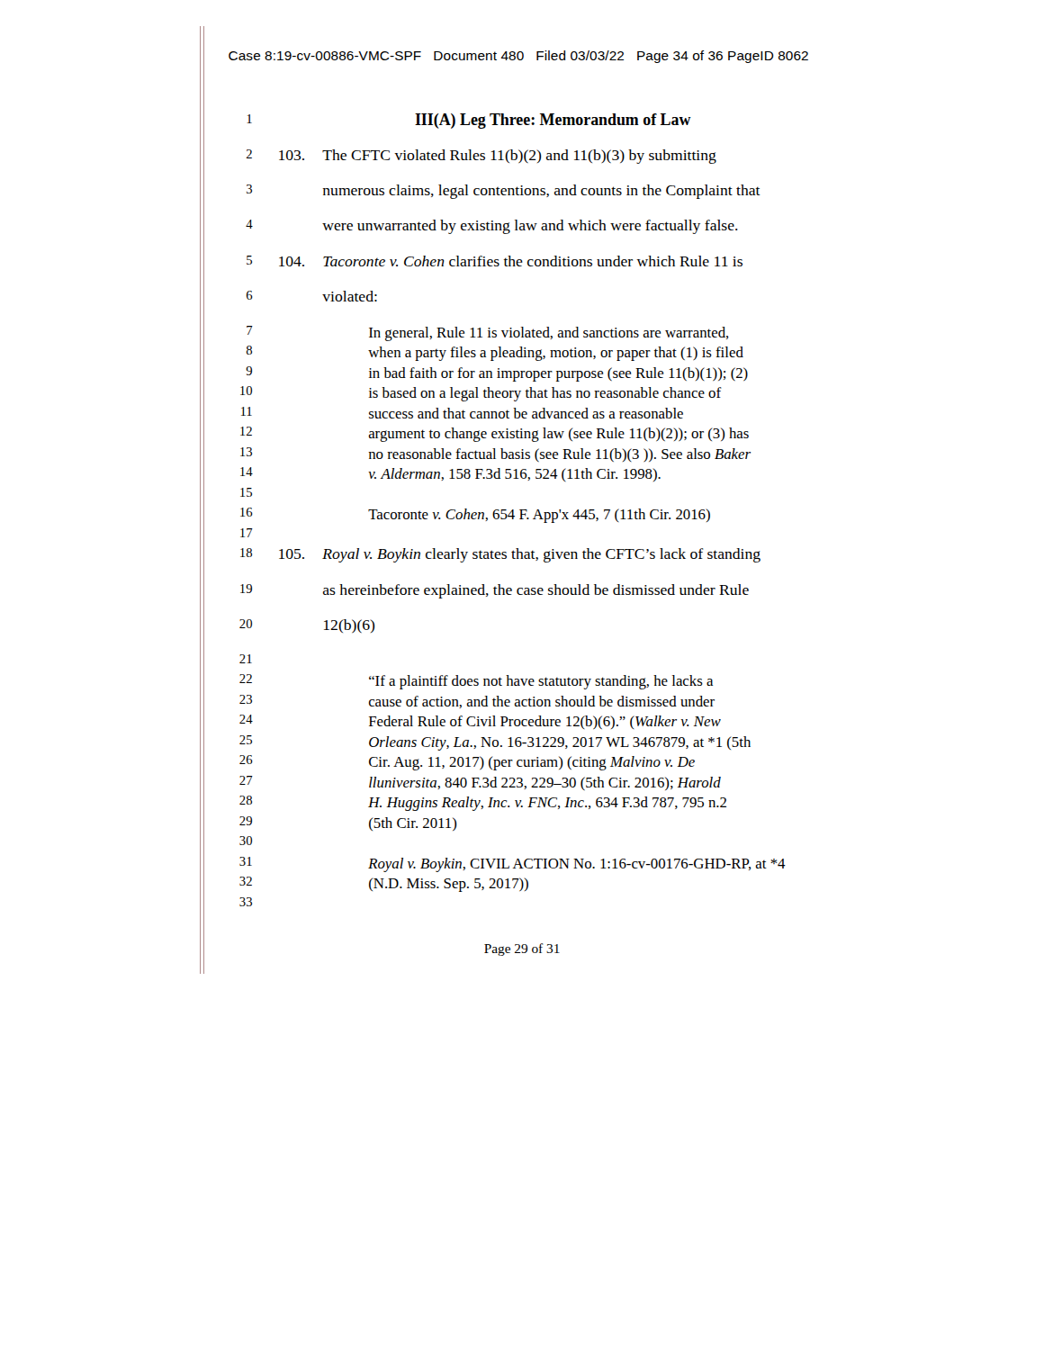Case 8:19-cv-00886-VMC-SPF Document 480 Filed 03/03/22 Page 34 of 36 PageID 8062
| 1 | III(A) Leg Three: Memorandum of Law |
| 2 | 103. The CFTC violated Rules 11(b)(2) and 11(b)(3) by submitting |
| 3 | numerous claims, legal contentions, and counts in the Complaint that |
| 4 | were unwarranted by existing law and which were factually false. |
| 5 | 104. Tacoronte v. Cohen clarifies the conditions under which Rule 11 is |
| 6 | violated: |
| 7 | In general, Rule 11 is violated, and sanctions are warranted, |
| 8 | when a party files a pleading, motion, or paper that (1) is filed |
| 9 | in bad faith or for an improper purpose (see Rule 11(b)(1)); (2) |
| 10 | is based on a legal theory that has no reasonable chance of |
| 11 | success and that cannot be advanced as a reasonable |
| 12 | argument to change existing law (see Rule 11(b)(2)); or (3) has |
| 13 | no reasonable factual basis (see Rule 11(b)(3 )). See also Baker |
| 14 | v. Alderman , 158 F.3d 516, 524 (11th Cir. 1998). |
| 15 | |
| 16 | Tacoronte v. Cohen , 654 F. App'x 445, 7 (11th Cir. 2016) |
| 17 | |
| 18 | 105. Royal v. Boykin clearly states that, given the CFTC’s lack of standing |
| 19 | as hereinbefore explained, the case should be dismissed under Rule |
| 20 | 12(b)(6) |
| 21 | |
| 22 | “If a plaintiff does not have statutory standing, he lacks a |
| 23 | cause of action, and the action should be dismissed under |
| 24 | Federal Rule of Civil Procedure 12(b)(6).” ( Walker v. New |
| 25 | Orleans City , La ., No. 16-31229, 2017 WL 3467879, at *1 (5th |
| 26 | Cir. Aug. 11, 2017) (per curiam) (citing Malvino v. De |
| 27 | lluniversita , 840 F.3d 223, 229–30 (5th Cir. 2016); Harold |
| 28 | H. Huggins Realty , Inc. v. FNC , Inc ., 634 F.3d 787, 795 n.2 |
| 29 | (5th Cir. 2011) |
| 30 | |
| 31 | Royal v. Boykin , CIVIL ACTION No. 1:16-cv-00176-GHD-RP, at *4 |
| 32 | (N.D. Miss. Sep. 5, 2017)) |
| 33 | |
Page 29 of 31